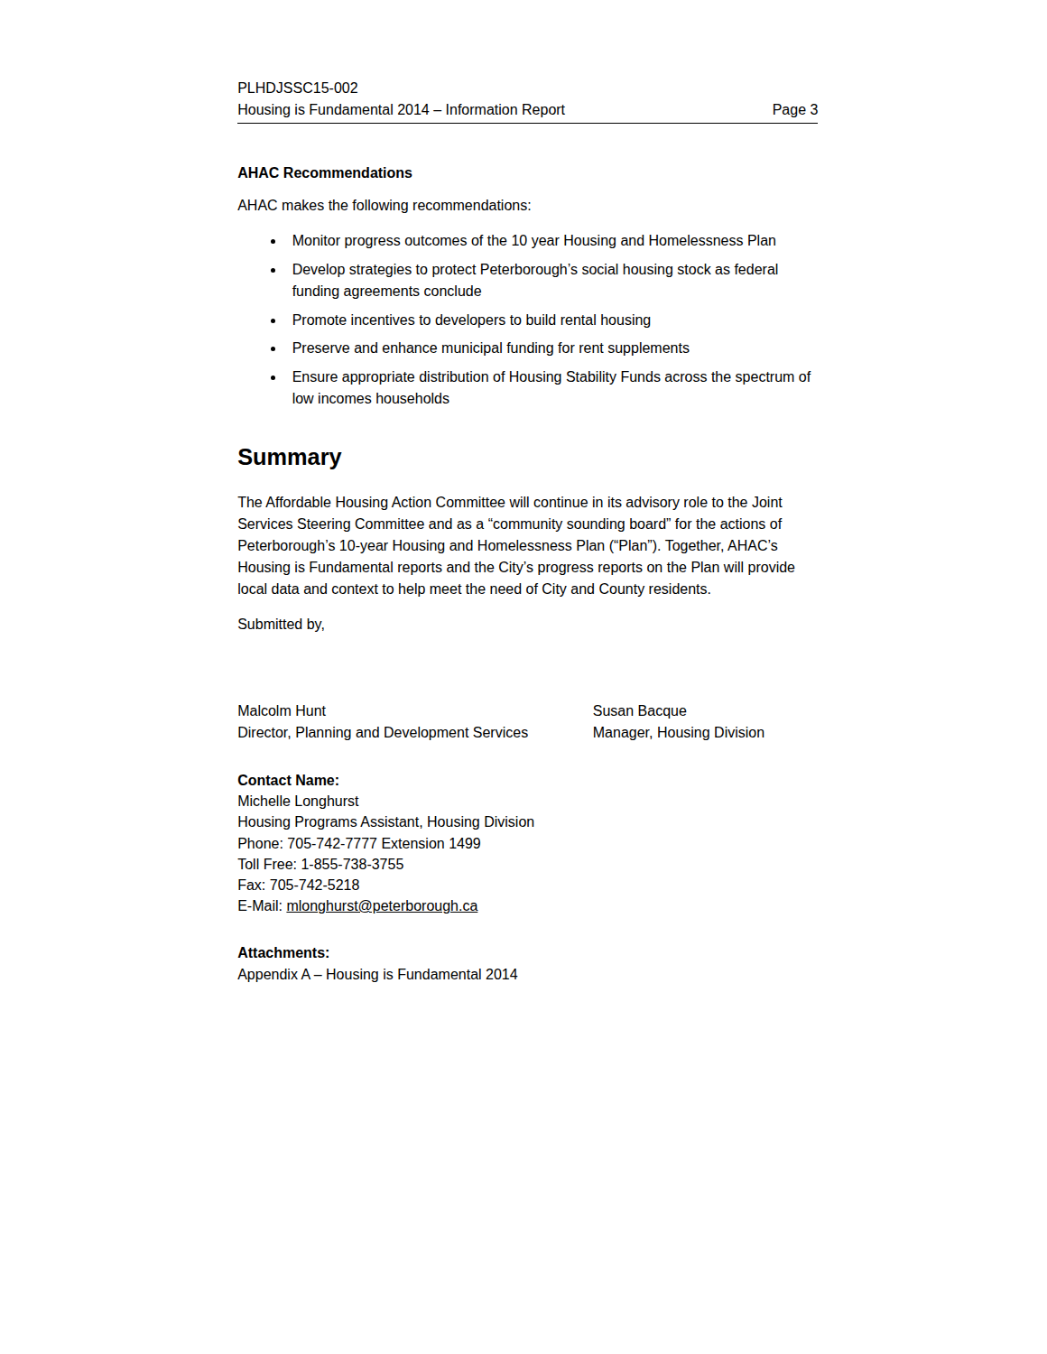PLHDJSSC15-002
Housing is Fundamental 2014 – Information Report
Page 3
AHAC Recommendations
AHAC makes the following recommendations:
Monitor progress outcomes of the 10 year Housing and Homelessness Plan
Develop strategies to protect Peterborough’s social housing stock as federal funding agreements conclude
Promote incentives to developers to build rental housing
Preserve and enhance municipal funding for rent supplements
Ensure appropriate distribution of Housing Stability Funds across the spectrum of low incomes households
Summary
The Affordable Housing Action Committee will continue in its advisory role to the Joint Services Steering Committee and as a “community sounding board” for the actions of Peterborough’s 10-year Housing and Homelessness Plan (“Plan”). Together, AHAC’s Housing is Fundamental reports and the City’s progress reports on the Plan will provide local data and context to help meet the need of City and County residents.
Submitted by,
Malcolm Hunt
Director, Planning and Development Services
Susan Bacque
Manager, Housing Division
Contact Name:
Michelle Longhurst
Housing Programs Assistant, Housing Division
Phone: 705-742-7777 Extension 1499
Toll Free: 1-855-738-3755
Fax: 705-742-5218
E-Mail: mlonghurst@peterborough.ca
Attachments:
Appendix A – Housing is Fundamental 2014